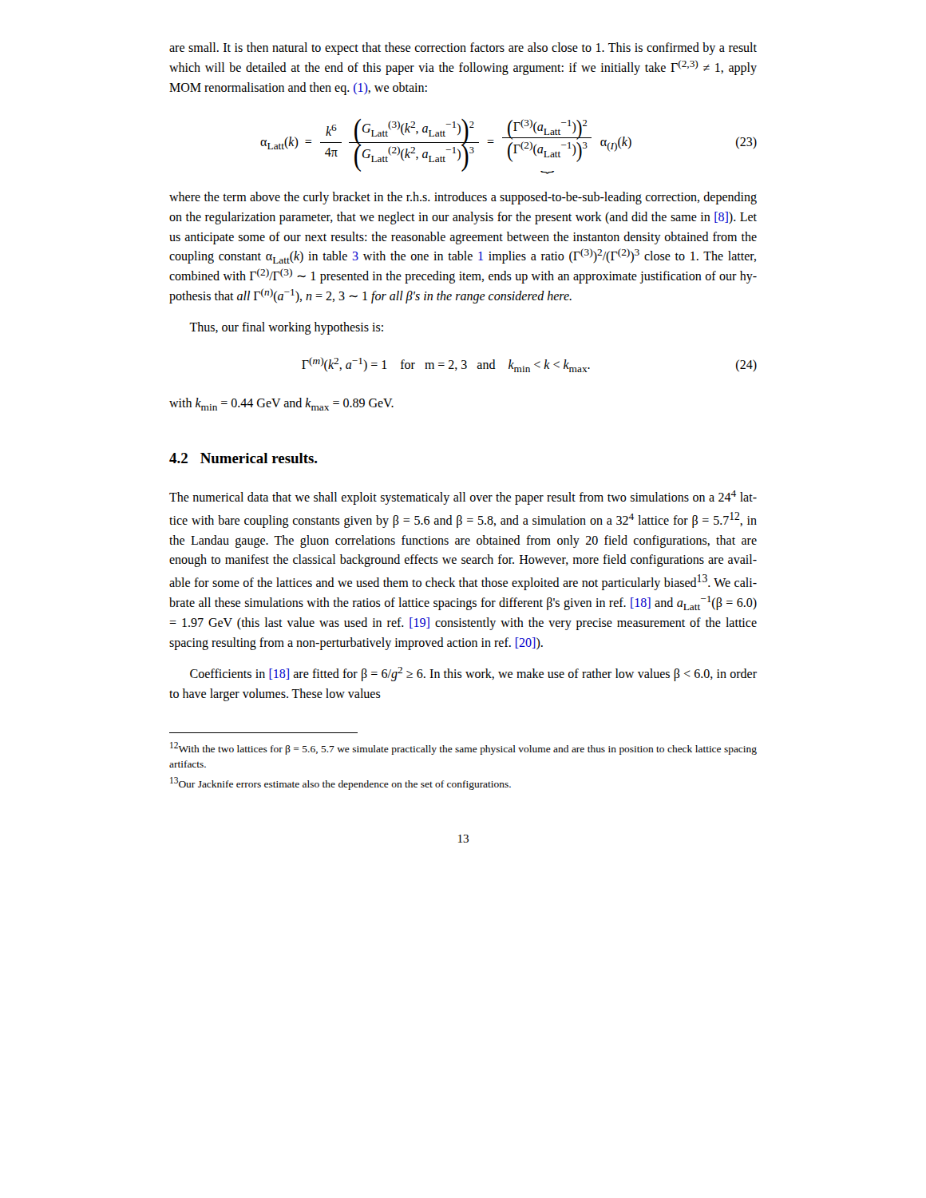are small. It is then natural to expect that these correction factors are also close to 1. This is confirmed by a result which will be detailed at the end of this paper via the following argument: if we initially take Γ(2,3) ≠ 1, apply MOM renormalisation and then eq. (1), we obtain:
αLatt(k) = k6 4π (GLatt(3)(k2, aLatt−1)) 2 (GLatt(2)(k2, aLatt−1)) 3 = (Γ(3)(aLatt−1)) 2 (Γ(2)(aLatt−1)) 3 ⏟ α(I)(k)
(23)
where the term above the curly bracket in the r.h.s. introduces a supposed-to-be-sub-leading correction, depending on the regularization parameter, that we neglect in our analysis for the present work (and did the same in [8]). Let us anticipate some of our next results: the reasonable agreement between the instanton density obtained from the coupling constant αLatt(k) in table 3 with the one in table 1 implies a ratio (Γ(3))2/(Γ(2))3 close to 1. The latter, combined with Γ(2)/Γ(3) ∼ 1 presented in the preceding item, ends up with an approximate justification of our hypothesis that all Γ(n)(a−1), n = 2, 3 ∼ 1 for all β's in the range considered here.
Thus, our final working hypothesis is:
Γ(m)(k2, a−1) = 1 for m = 2, 3 and kmin < k < kmax.
(24)
with kmin = 0.44 GeV and kmax = 0.89 GeV.
4.2 Numerical results.
The numerical data that we shall exploit systematicaly all over the paper result from two simulations on a 244 lattice with bare coupling constants given by β = 5.6 and β = 5.8, and a simulation on a 324 lattice for β = 5.712, in the Landau gauge. The gluon correlations functions are obtained from only 20 field configurations, that are enough to manifest the classical background effects we search for. However, more field configurations are available for some of the lattices and we used them to check that those exploited are not particularly biased13. We calibrate all these simulations with the ratios of lattice spacings for different β's given in ref. [18] and aLatt−1(β = 6.0) = 1.97 GeV (this last value was used in ref. [19] consistently with the very precise measurement of the lattice spacing resulting from a non-perturbatively improved action in ref. [20]).
Coefficients in [18] are fitted for β = 6/g2 ≥ 6. In this work, we make use of rather low values β < 6.0, in order to have larger volumes. These low values
12 With the two lattices for β = 5.6, 5.7 we simulate practically the same physical volume and are thus in position to check lattice spacing artifacts.
13 Our Jacknife errors estimate also the dependence on the set of configurations.
13